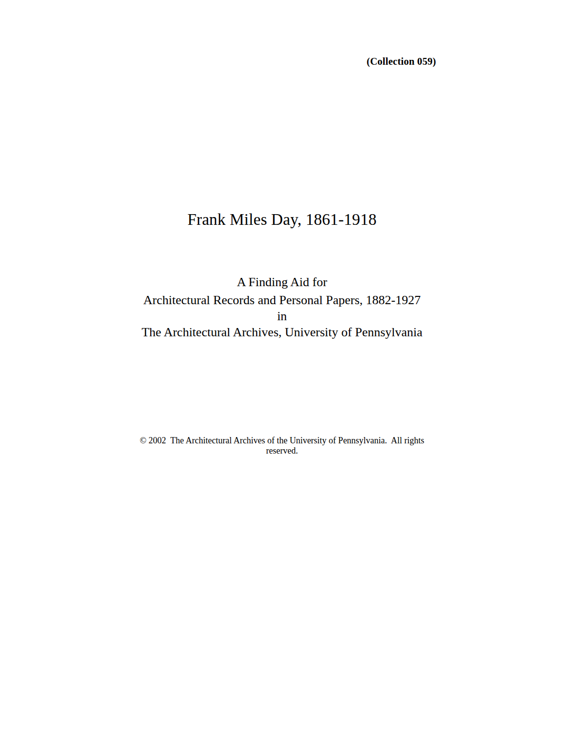(Collection 059)
Frank Miles Day, 1861-1918
A Finding Aid for
Architectural Records and Personal Papers, 1882-1927
in The Architectural Archives, University of Pennsylvania
© 2002 The Architectural Archives of the University of Pennsylvania. All rights reserved.